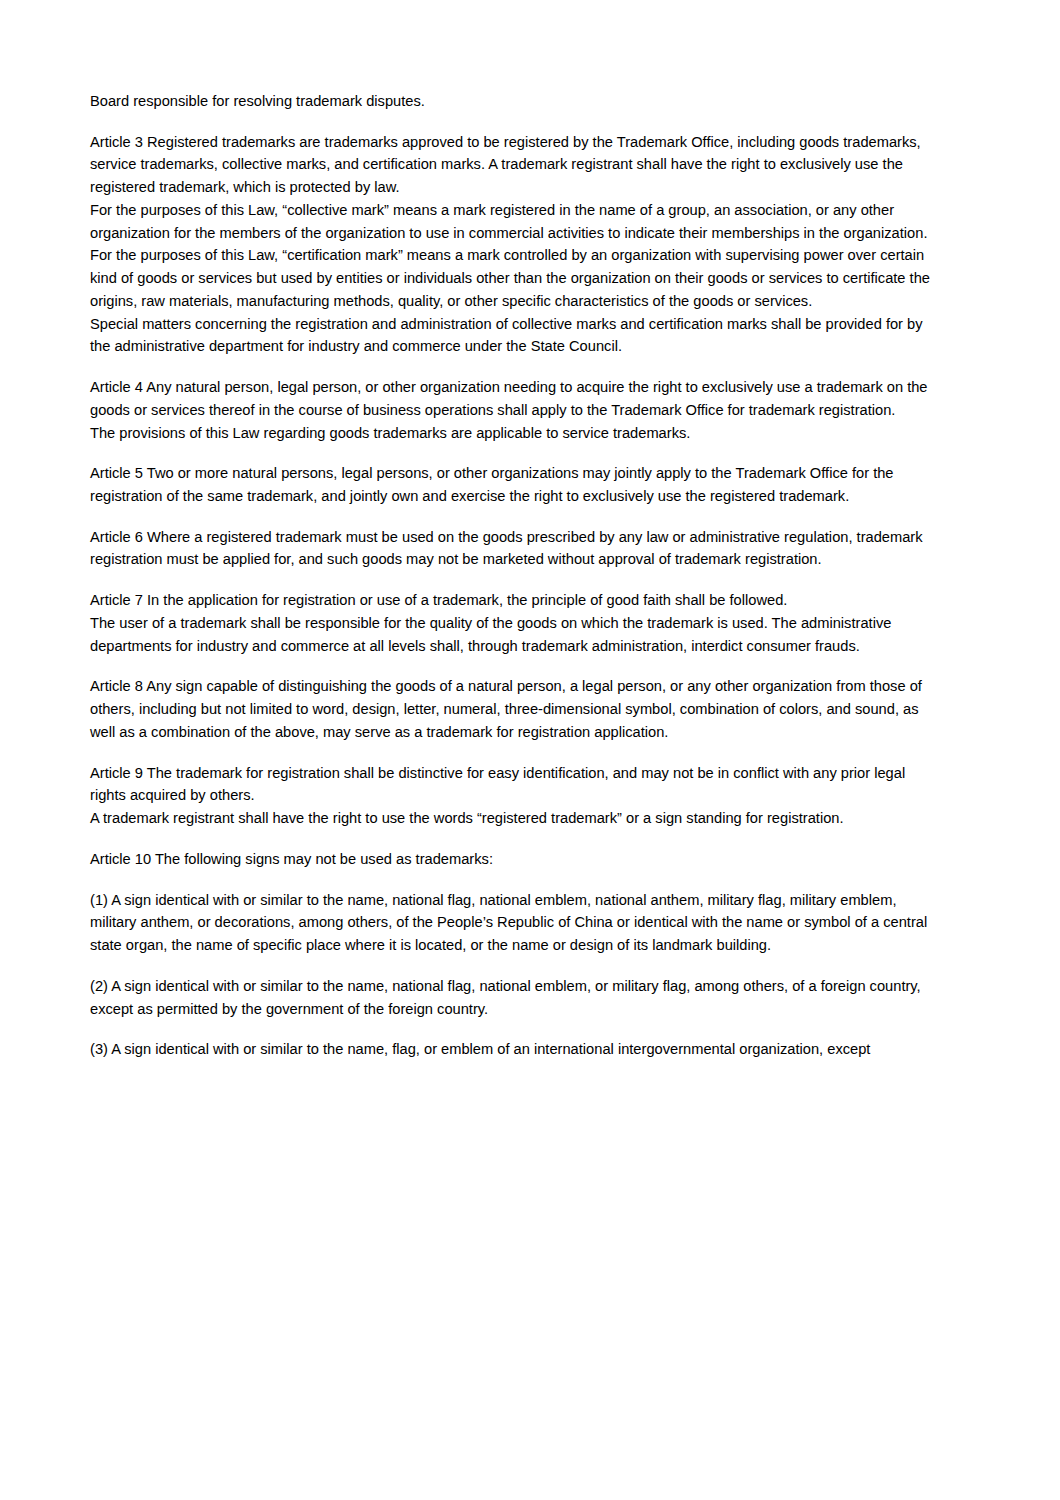Board responsible for resolving trademark disputes.
Article 3 Registered trademarks are trademarks approved to be registered by the Trademark Office, including goods trademarks, service trademarks, collective marks, and certification marks. A trademark registrant shall have the right to exclusively use the registered trademark, which is protected by law.
For the purposes of this Law, “collective mark” means a mark registered in the name of a group, an association, or any other organization for the members of the organization to use in commercial activities to indicate their memberships in the organization.
For the purposes of this Law, “certification mark” means a mark controlled by an organization with supervising power over certain kind of goods or services but used by entities or individuals other than the organization on their goods or services to certificate the origins, raw materials, manufacturing methods, quality, or other specific characteristics of the goods or services.
Special matters concerning the registration and administration of collective marks and certification marks shall be provided for by the administrative department for industry and commerce under the State Council.
Article 4 Any natural person, legal person, or other organization needing to acquire the right to exclusively use a trademark on the goods or services thereof in the course of business operations shall apply to the Trademark Office for trademark registration.
The provisions of this Law regarding goods trademarks are applicable to service trademarks.
Article 5 Two or more natural persons, legal persons, or other organizations may jointly apply to the Trademark Office for the registration of the same trademark, and jointly own and exercise the right to exclusively use the registered trademark.
Article 6 Where a registered trademark must be used on the goods prescribed by any law or administrative regulation, trademark registration must be applied for, and such goods may not be marketed without approval of trademark registration.
Article 7 In the application for registration or use of a trademark, the principle of good faith shall be followed.
The user of a trademark shall be responsible for the quality of the goods on which the trademark is used. The administrative departments for industry and commerce at all levels shall, through trademark administration, interdict consumer frauds.
Article 8 Any sign capable of distinguishing the goods of a natural person, a legal person, or any other organization from those of others, including but not limited to word, design, letter, numeral, three-dimensional symbol, combination of colors, and sound, as well as a combination of the above, may serve as a trademark for registration application.
Article 9 The trademark for registration shall be distinctive for easy identification, and may not be in conflict with any prior legal rights acquired by others.
A trademark registrant shall have the right to use the words “registered trademark” or a sign standing for registration.
Article 10 The following signs may not be used as trademarks:
(1) A sign identical with or similar to the name, national flag, national emblem, national anthem, military flag, military emblem, military anthem, or decorations, among others, of the People’s Republic of China or identical with the name or symbol of a central state organ, the name of specific place where it is located, or the name or design of its landmark building.
(2) A sign identical with or similar to the name, national flag, national emblem, or military flag, among others, of a foreign country, except as permitted by the government of the foreign country.
(3) A sign identical with or similar to the name, flag, or emblem of an international intergovernmental organization, except